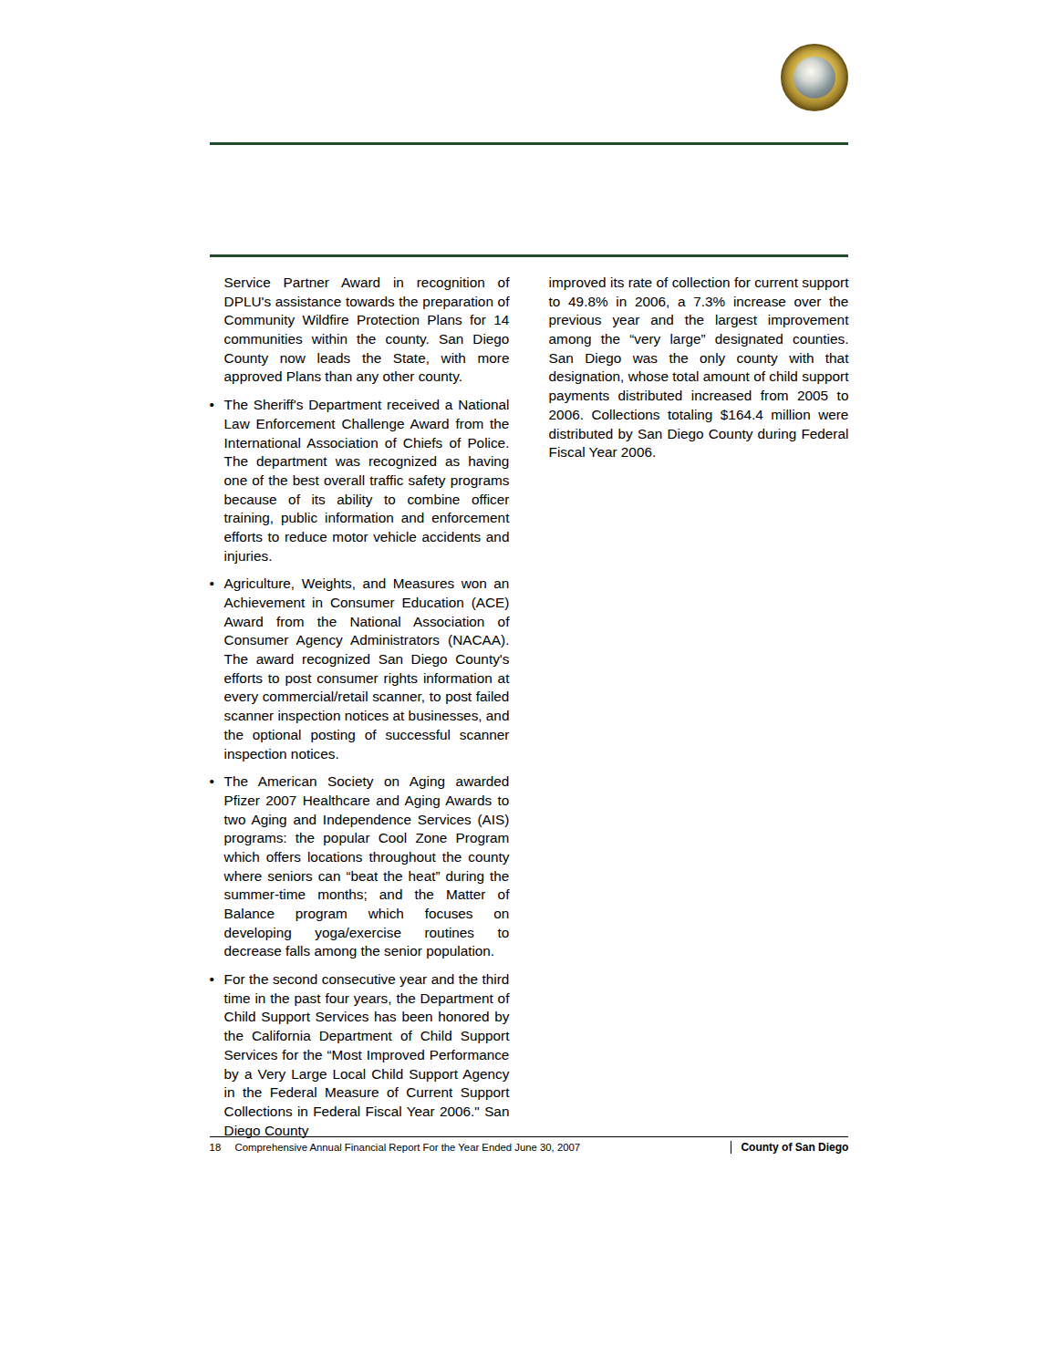Service Partner Award in recognition of DPLU's assistance towards the preparation of Community Wildfire Protection Plans for 14 communities within the county. San Diego County now leads the State, with more approved Plans than any other county.
The Sheriff's Department received a National Law Enforcement Challenge Award from the International Association of Chiefs of Police. The department was recognized as having one of the best overall traffic safety programs because of its ability to combine officer training, public information and enforcement efforts to reduce motor vehicle accidents and injuries.
Agriculture, Weights, and Measures won an Achievement in Consumer Education (ACE) Award from the National Association of Consumer Agency Administrators (NACAA). The award recognized San Diego County's efforts to post consumer rights information at every commercial/retail scanner, to post failed scanner inspection notices at businesses, and the optional posting of successful scanner inspection notices.
The American Society on Aging awarded Pfizer 2007 Healthcare and Aging Awards to two Aging and Independence Services (AIS) programs: the popular Cool Zone Program which offers locations throughout the county where seniors can “beat the heat” during the summer-time months; and the Matter of Balance program which focuses on developing yoga/exercise routines to decrease falls among the senior population.
For the second consecutive year and the third time in the past four years, the Department of Child Support Services has been honored by the California Department of Child Support Services for the “Most Improved Performance by a Very Large Local Child Support Agency in the Federal Measure of Current Support Collections in Federal Fiscal Year 2006." San Diego County
improved its rate of collection for current support to 49.8% in 2006, a 7.3% increase over the previous year and the largest improvement among the “very large” designated counties. San Diego was the only county with that designation, whose total amount of child support payments distributed increased from 2005 to 2006. Collections totaling $164.4 million were distributed by San Diego County during Federal Fiscal Year 2006.
18
Comprehensive Annual Financial Report For the Year Ended June 30, 2007
County of San Diego